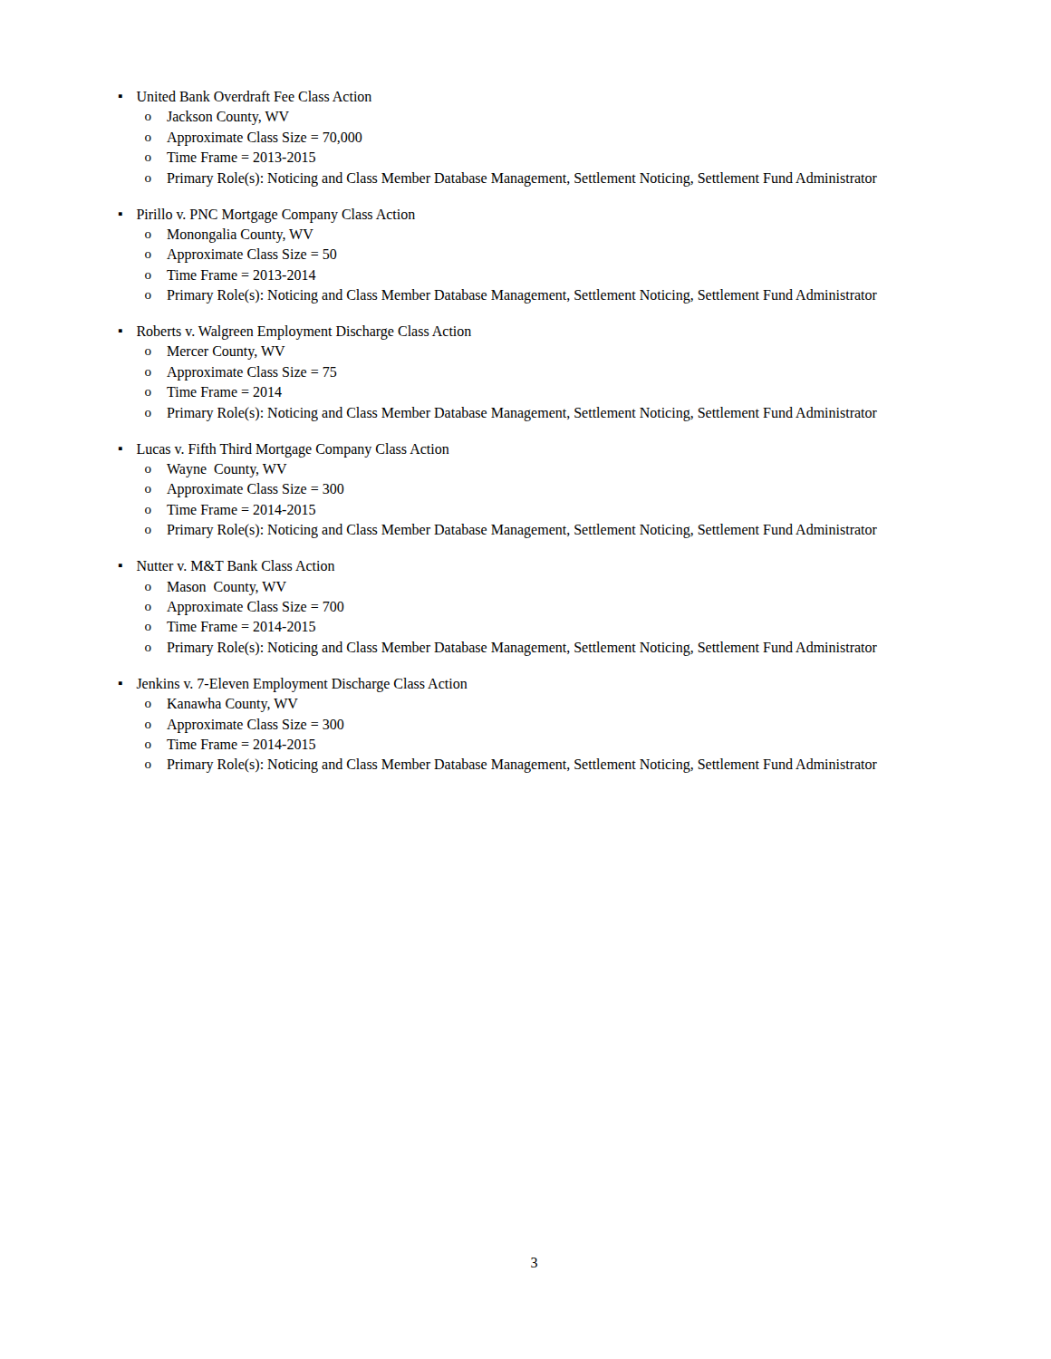United Bank Overdraft Fee Class Action
Jackson County, WV
Approximate Class Size = 70,000
Time Frame = 2013-2015
Primary Role(s): Noticing and Class Member Database Management, Settlement Noticing, Settlement Fund Administrator
Pirillo v. PNC Mortgage Company Class Action
Monongalia County, WV
Approximate Class Size = 50
Time Frame = 2013-2014
Primary Role(s): Noticing and Class Member Database Management, Settlement Noticing, Settlement Fund Administrator
Roberts v. Walgreen Employment Discharge Class Action
Mercer County, WV
Approximate Class Size = 75
Time Frame = 2014
Primary Role(s): Noticing and Class Member Database Management, Settlement Noticing, Settlement Fund Administrator
Lucas v. Fifth Third Mortgage Company Class Action
Wayne County, WV
Approximate Class Size = 300
Time Frame = 2014-2015
Primary Role(s): Noticing and Class Member Database Management, Settlement Noticing, Settlement Fund Administrator
Nutter v. M&T Bank Class Action
Mason County, WV
Approximate Class Size = 700
Time Frame = 2014-2015
Primary Role(s): Noticing and Class Member Database Management, Settlement Noticing, Settlement Fund Administrator
Jenkins v. 7-Eleven Employment Discharge Class Action
Kanawha County, WV
Approximate Class Size = 300
Time Frame = 2014-2015
Primary Role(s): Noticing and Class Member Database Management, Settlement Noticing, Settlement Fund Administrator
3